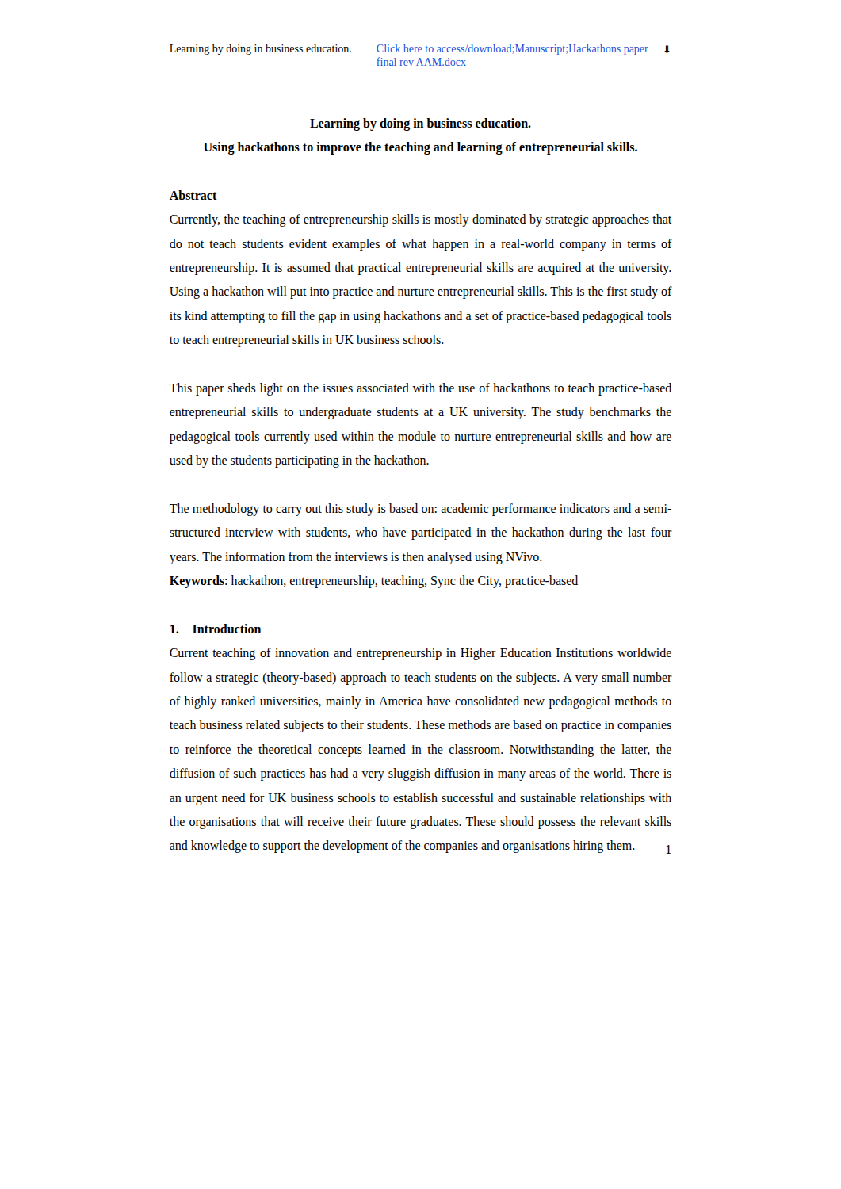Learning by doing in business education.
Click here to access/download;Manuscript;Hackathons paper final rev AAM.docx ⬇
Learning by doing in business education.
Using hackathons to improve the teaching and learning of entrepreneurial skills.
Abstract
Currently, the teaching of entrepreneurship skills is mostly dominated by strategic approaches that do not teach students evident examples of what happen in a real-world company in terms of entrepreneurship. It is assumed that practical entrepreneurial skills are acquired at the university. Using a hackathon will put into practice and nurture entrepreneurial skills. This is the first study of its kind attempting to fill the gap in using hackathons and a set of practice-based pedagogical tools to teach entrepreneurial skills in UK business schools.
This paper sheds light on the issues associated with the use of hackathons to teach practice-based entrepreneurial skills to undergraduate students at a UK university. The study benchmarks the pedagogical tools currently used within the module to nurture entrepreneurial skills and how are used by the students participating in the hackathon.
The methodology to carry out this study is based on: academic performance indicators and a semi-structured interview with students, who have participated in the hackathon during the last four years. The information from the interviews is then analysed using NVivo.
Keywords: hackathon, entrepreneurship, teaching, Sync the City, practice-based
1. Introduction
Current teaching of innovation and entrepreneurship in Higher Education Institutions worldwide follow a strategic (theory-based) approach to teach students on the subjects. A very small number of highly ranked universities, mainly in America have consolidated new pedagogical methods to teach business related subjects to their students. These methods are based on practice in companies to reinforce the theoretical concepts learned in the classroom. Notwithstanding the latter, the diffusion of such practices has had a very sluggish diffusion in many areas of the world. There is an urgent need for UK business schools to establish successful and sustainable relationships with the organisations that will receive their future graduates. These should possess the relevant skills and knowledge to support the development of the companies and organisations hiring them.
1